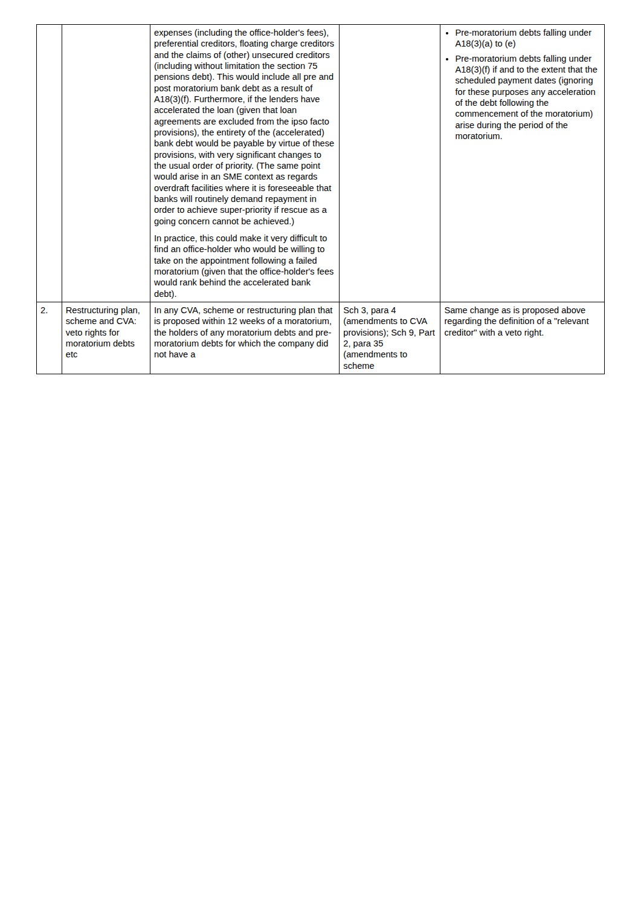| | | expenses (including the office-holder's fees), preferential creditors, floating charge creditors and the claims of (other) unsecured creditors (including without limitation the section 75 pensions debt). This would include all pre and post moratorium bank debt as a result of A18(3)(f). Furthermore, if the lenders have accelerated the loan (given that loan agreements are excluded from the ipso facto provisions), the entirety of the (accelerated) bank debt would be payable by virtue of these provisions, with very significant changes to the usual order of priority. (The same point would arise in an SME context as regards overdraft facilities where it is foreseeable that banks will routinely demand repayment in order to achieve super-priority if rescue as a going concern cannot be achieved.) In practice, this could make it very difficult to find an office-holder who would be willing to take on the appointment following a failed moratorium (given that the office-holder's fees would rank behind the accelerated bank debt). | | Pre-moratorium debts falling under A18(3)(a) to (e) Pre-moratorium debts falling under A18(3)(f) if and to the extent that the scheduled payment dates (ignoring for these purposes any acceleration of the debt following the commencement of the moratorium) arise during the period of the moratorium. |
| 2. | Restructuring plan, scheme and CVA: veto rights for moratorium debts etc | In any CVA, scheme or restructuring plan that is proposed within 12 weeks of a moratorium, the holders of any moratorium debts and pre-moratorium debts for which the company did not have a | Sch 3, para 4 (amendments to CVA provisions); Sch 9, Part 2, para 35 (amendments to scheme | Same change as is proposed above regarding the definition of a "relevant creditor" with a veto right. |